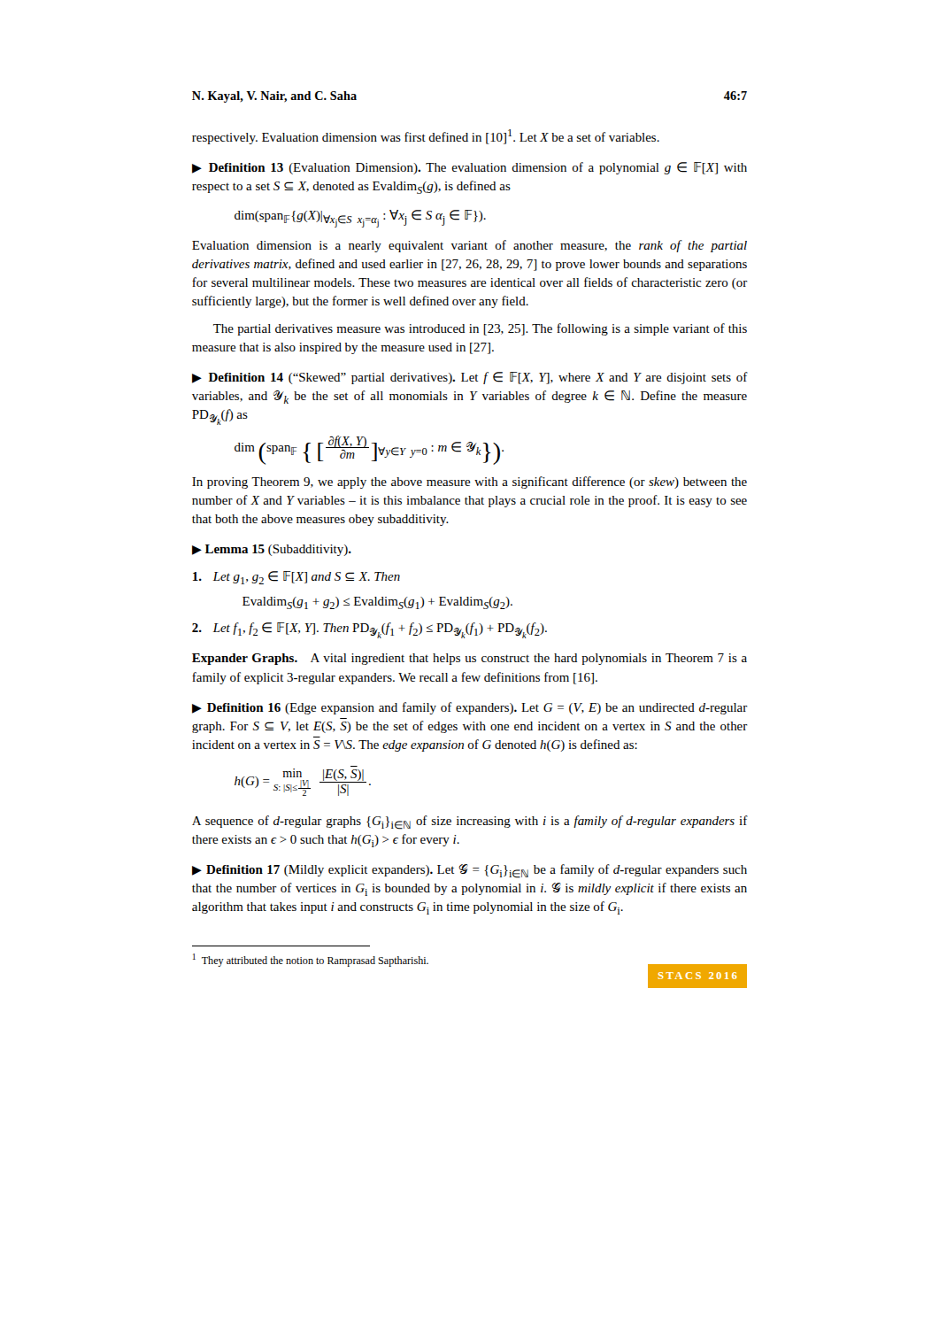N. Kayal, V. Nair, and C. Saha 46:7
respectively. Evaluation dimension was first defined in [10]1. Let X be a set of variables.
▶ Definition 13 (Evaluation Dimension). The evaluation dimension of a polynomial g ∈ 𝔽[X] with respect to a set S ⊆ X, denoted as EvaldimS(g), is defined as
dim(span𝔽{g(X)|∀xj∈S xj=αj : ∀xj ∈ S αj ∈ 𝔽}).
Evaluation dimension is a nearly equivalent variant of another measure, the rank of the partial derivatives matrix, defined and used earlier in [27, 26, 28, 29, 7] to prove lower bounds and separations for several multilinear models. These two measures are identical over all fields of characteristic zero (or sufficiently large), but the former is well defined over any field.
The partial derivatives measure was introduced in [23, 25]. The following is a simple variant of this measure that is also inspired by the measure used in [27].
▶ Definition 14 (“Skewed” partial derivatives). Let f ∈ 𝔽[X, Y], where X and Y are disjoint sets of variables, and 𝒴k be the set of all monomials in Y variables of degree k ∈ ℕ. Define the measure PD𝒴k(f) as
dim (span𝔽 { [∂f(X, Y)∂m]∀y∈Y y=0 : m ∈ 𝒴k}).
In proving Theorem 9, we apply the above measure with a significant difference (or skew) between the number of X and Y variables – it is this imbalance that plays a crucial role in the proof. It is easy to see that both the above measures obey subadditivity.
▶ Lemma 15 (Subadditivity).
1. Let g1, g2 ∈ 𝔽[X] and S ⊆ X. Then
EvaldimS(g1 + g2) ≤ EvaldimS(g1) + EvaldimS(g2).
2. Let f1, f2 ∈ 𝔽[X, Y]. Then PD𝒴k(f1 + f2) ≤ PD𝒴k(f1) + PD𝒴k(f2).
Expander Graphs. A vital ingredient that helps us construct the hard polynomials in Theorem 7 is a family of explicit 3-regular expanders. We recall a few definitions from [16].
▶ Definition 16 (Edge expansion and family of expanders). Let G = (V, E) be an undirected d-regular graph. For S ⊆ V, let E(S, S) be the set of edges with one end incident on a vertex in S and the other incident on a vertex in S = V\S. The edge expansion of G denoted h(G) is defined as:
h(G) = min S: |S|≤|V|2 |E(S, S)||S|.
A sequence of d-regular graphs {Gi}i∈ℕ of size increasing with i is a family of d-regular expanders if there exists an ϵ > 0 such that h(Gi) > ϵ for every i.
▶ Definition 17 (Mildly explicit expanders). Let 𝒢 = {Gi}i∈ℕ be a family of d-regular expanders such that the number of vertices in Gi is bounded by a polynomial in i. 𝒢 is mildly explicit if there exists an algorithm that takes input i and constructs Gi in time polynomial in the size of Gi.
1 They attributed the notion to Ramprasad Saptharishi.
STACS 2016